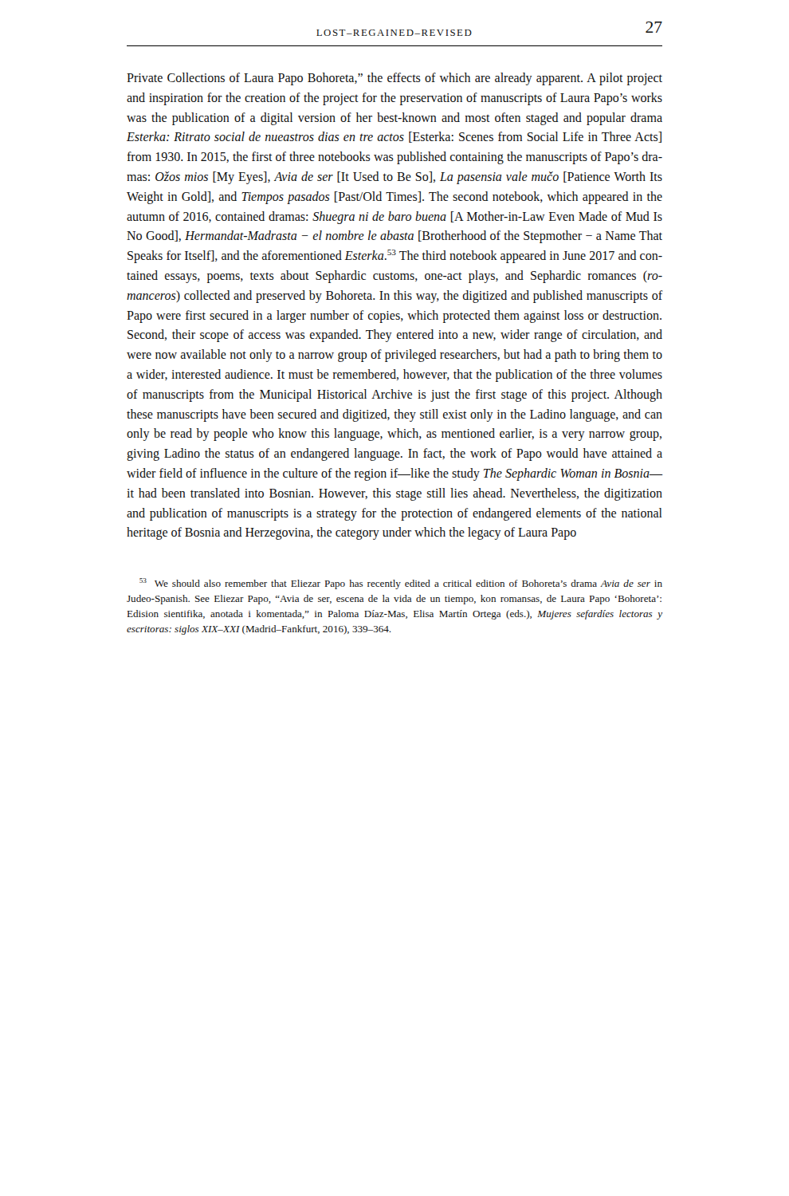Lost–Regained–Revised 27
Private Collections of Laura Papo Bohoreta,” the effects of which are already apparent. A pilot project and inspiration for the creation of the project for the preservation of manuscripts of Laura Papo’s works was the publication of a digital version of her best-known and most often staged and popular drama Esterka: Ritrato social de nueastros dias en tre actos [Esterka: Scenes from Social Life in Three Acts] from 1930. In 2015, the first of three notebooks was published containing the manuscripts of Papo’s dramas: Ožos mios [My Eyes], Avia de ser [It Used to Be So], La pasensia vale mučo [Patience Worth Its Weight in Gold], and Tiempos pasados [Past/Old Times]. The second notebook, which appeared in the autumn of 2016, contained dramas: Shuegra ni de baro buena [A Mother-in-Law Even Made of Mud Is No Good], Hermandat-Madrasta − el nombre le abasta [Brotherhood of the Stepmother − a Name That Speaks for Itself], and the aforementioned Esterka.53 The third notebook appeared in June 2017 and contained essays, poems, texts about Sephardic customs, one-act plays, and Sephardic romances (romanceros) collected and preserved by Bohoreta. In this way, the digitized and published manuscripts of Papo were first secured in a larger number of copies, which protected them against loss or destruction. Second, their scope of access was expanded. They entered into a new, wider range of circulation, and were now available not only to a narrow group of privileged researchers, but had a path to bring them to a wider, interested audience. It must be remembered, however, that the publication of the three volumes of manuscripts from the Municipal Historical Archive is just the first stage of this project. Although these manuscripts have been secured and digitized, they still exist only in the Ladino language, and can only be read by people who know this language, which, as mentioned earlier, is a very narrow group, giving Ladino the status of an endangered language. In fact, the work of Papo would have attained a wider field of influence in the culture of the region if—like the study The Sephardic Woman in Bosnia—it had been translated into Bosnian. However, this stage still lies ahead. Nevertheless, the digitization and publication of manuscripts is a strategy for the protection of endangered elements of the national heritage of Bosnia and Herzegovina, the category under which the legacy of Laura Papo
53 We should also remember that Eliezar Papo has recently edited a critical edition of Bohoreta’s drama Avia de ser in Judeo-Spanish. See Eliezar Papo, “Avia de ser, escena de la vida de un tiempo, kon romansas, de Laura Papo ‘Bohoreta’: Edision sientifika, anotada i komentada,” in Paloma Díaz-Mas, Elisa Martín Ortega (eds.), Mujeres sefardíes lectoras y escritoras: siglos XIX–XXI (Madrid–Fankfurt, 2016), 339–364.